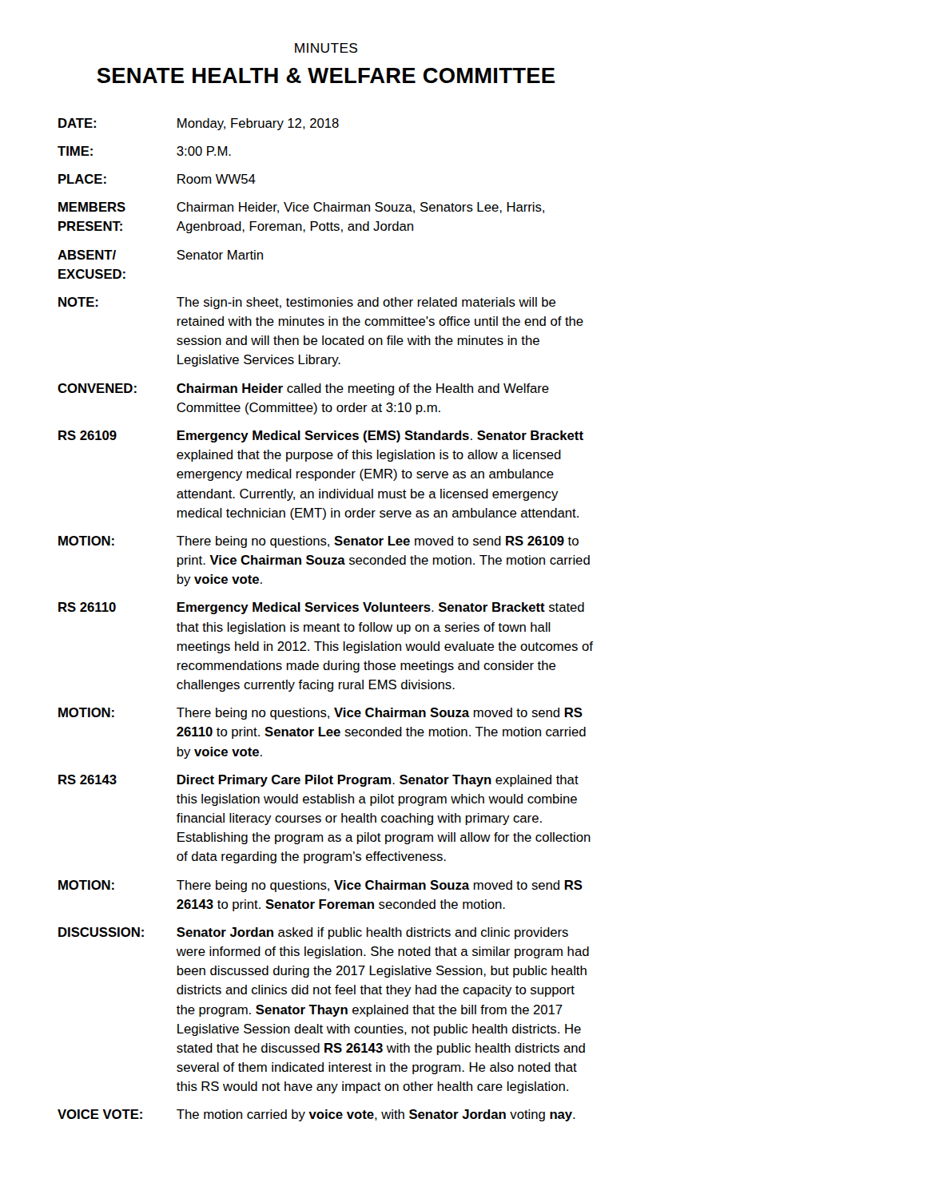MINUTES
SENATE HEALTH & WELFARE COMMITTEE
| Date: | Monday, February 12, 2018 |
| Time: | 3:00 P.M. |
| Place: | Room WW54 |
| Members Present: | Chairman Heider, Vice Chairman Souza, Senators Lee, Harris, Agenbroad, Foreman, Potts, and Jordan |
| Absent/ Excused: | Senator Martin |
| Note: | The sign-in sheet, testimonies and other related materials will be retained with the minutes in the committee's office until the end of the session and will then be located on file with the minutes in the Legislative Services Library. |
| Convened: | Chairman Heider called the meeting of the Health and Welfare Committee (Committee) to order at 3:10 p.m. |
| RS 26109 | Emergency Medical Services (EMS) Standards . Senator Brackett explained that the purpose of this legislation is to allow a licensed emergency medical responder (EMR) to serve as an ambulance attendant. Currently, an individual must be a licensed emergency medical technician (EMT) in order serve as an ambulance attendant. |
| Motion: | There being no questions, Senator Lee moved to send RS 26109 to print. Vice Chairman Souza seconded the motion. The motion carried by voice vote . |
| RS 26110 | Emergency Medical Services Volunteers . Senator Brackett stated that this legislation is meant to follow up on a series of town hall meetings held in 2012. This legislation would evaluate the outcomes of recommendations made during those meetings and consider the challenges currently facing rural EMS divisions. |
| Motion: | There being no questions, Vice Chairman Souza moved to send RS 26110 to print. Senator Lee seconded the motion. The motion carried by voice vote . |
| RS 26143 | Direct Primary Care Pilot Program . Senator Thayn explained that this legislation would establish a pilot program which would combine financial literacy courses or health coaching with primary care. Establishing the program as a pilot program will allow for the collection of data regarding the program's effectiveness. |
| Motion: | There being no questions, Vice Chairman Souza moved to send RS 26143 to print. Senator Foreman seconded the motion. |
| Discussion: | Senator Jordan asked if public health districts and clinic providers were informed of this legislation. She noted that a similar program had been discussed during the 2017 Legislative Session, but public health districts and clinics did not feel that they had the capacity to support the program. Senator Thayn explained that the bill from the 2017 Legislative Session dealt with counties, not public health districts. He stated that he discussed RS 26143 with the public health districts and several of them indicated interest in the program. He also noted that this RS would not have any impact on other health care legislation. |
| Voice Vote: | The motion carried by voice vote , with Senator Jordan voting nay . |